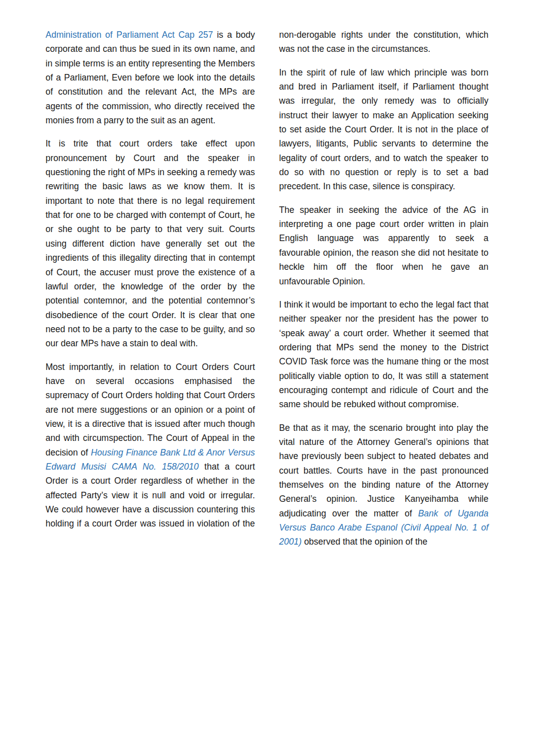Administration of Parliament Act Cap 257 is a body corporate and can thus be sued in its own name, and in simple terms is an entity representing the Members of a Parliament, Even before we look into the details of constitution and the relevant Act, the MPs are agents of the commission, who directly received the monies from a parry to the suit as an agent.
It is trite that court orders take effect upon pronouncement by Court and the speaker in questioning the right of MPs in seeking a remedy was rewriting the basic laws as we know them. It is important to note that there is no legal requirement that for one to be charged with contempt of Court, he or she ought to be party to that very suit. Courts using different diction have generally set out the ingredients of this illegality directing that in contempt of Court, the accuser must prove the existence of a lawful order, the knowledge of the order by the potential contemnor, and the potential contemnor’s disobedience of the court Order. It is clear that one need not to be a party to the case to be guilty, and so our dear MPs have a stain to deal with.
Most importantly, in relation to Court Orders Court have on several occasions emphasised the supremacy of Court Orders holding that Court Orders are not mere suggestions or an opinion or a point of view, it is a directive that is issued after much though and with circumspection. The Court of Appeal in the decision of Housing Finance Bank Ltd & Anor Versus Edward Musisi CAMA No. 158/2010 that a court Order is a court Order regardless of whether in the affected Party’s view it is null and void or irregular. We could however have a discussion countering this holding if a court Order was issued in violation of the non-derogable rights under the constitution, which was not the case in the circumstances.
In the spirit of rule of law which principle was born and bred in Parliament itself, if Parliament thought was irregular, the only remedy was to officially instruct their lawyer to make an Application seeking to set aside the Court Order. It is not in the place of lawyers, litigants, Public servants to determine the legality of court orders, and to watch the speaker to do so with no question or reply is to set a bad precedent. In this case, silence is conspiracy.
The speaker in seeking the advice of the AG in interpreting a one page court order written in plain English language was apparently to seek a favourable opinion, the reason she did not hesitate to heckle him off the floor when he gave an unfavourable Opinion.
I think it would be important to echo the legal fact that neither speaker nor the president has the power to ‘speak away’ a court order. Whether it seemed that ordering that MPs send the money to the District COVID Task force was the humane thing or the most politically viable option to do, It was still a statement encouraging contempt and ridicule of Court and the same should be rebuked without compromise.
Be that as it may, the scenario brought into play the vital nature of the Attorney General’s opinions that have previously been subject to heated debates and court battles. Courts have in the past pronounced themselves on the binding nature of the Attorney General’s opinion. Justice Kanyeihamba while adjudicating over the matter of Bank of Uganda Versus Banco Arabe Espanol (Civil Appeal No. 1 of 2001) observed that the opinion of the